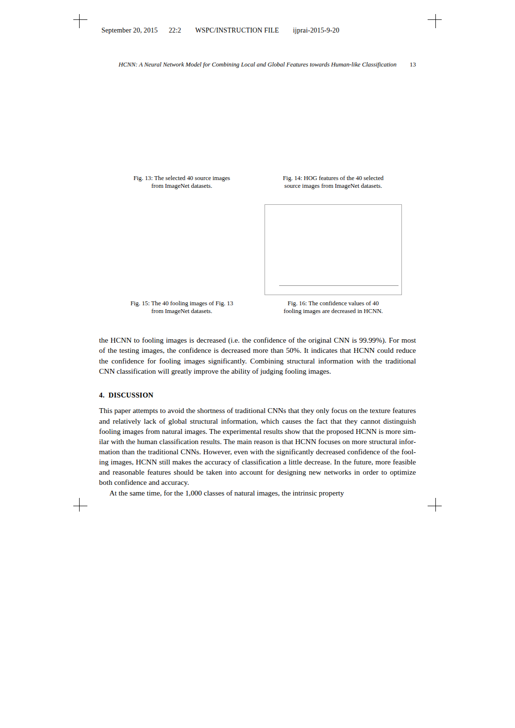September 20, 2015 22:2 WSPC/INSTRUCTION FILE ijprai-2015-9-20
HCNN: A Neural Network Model for Combining Local and Global Features towards Human-like Classification 13
Fig. 13: The selected 40 source images
from ImageNet datasets.
Fig. 14: HOG features of the 40 selected
source images from ImageNet datasets.
Fig. 15: The 40 fooling images of Fig. 13
from ImageNet datasets.
Fig. 16: The confidence values of 40
fooling images are decreased in HCNN.
the HCNN to fooling images is decreased (i.e. the confidence of the original CNN is 99.99%). For most of the testing images, the confidence is decreased more than 50%. It indicates that HCNN could reduce the confidence for fooling images significantly. Combining structural information with the traditional CNN classification will greatly improve the ability of judging fooling images.
4. DISCUSSION
This paper attempts to avoid the shortness of traditional CNNs that they only focus on the texture features and relatively lack of global structural information, which causes the fact that they cannot distinguish fooling images from natural images. The experimental results show that the proposed HCNN is more similar with the human classification results. The main reason is that HCNN focuses on more structural information than the traditional CNNs. However, even with the significantly decreased confidence of the fooling images, HCNN still makes the accuracy of classification a little decrease. In the future, more feasible and reasonable features should be taken into account for designing new networks in order to optimize both confidence and accuracy.
At the same time, for the 1,000 classes of natural images, the intrinsic property